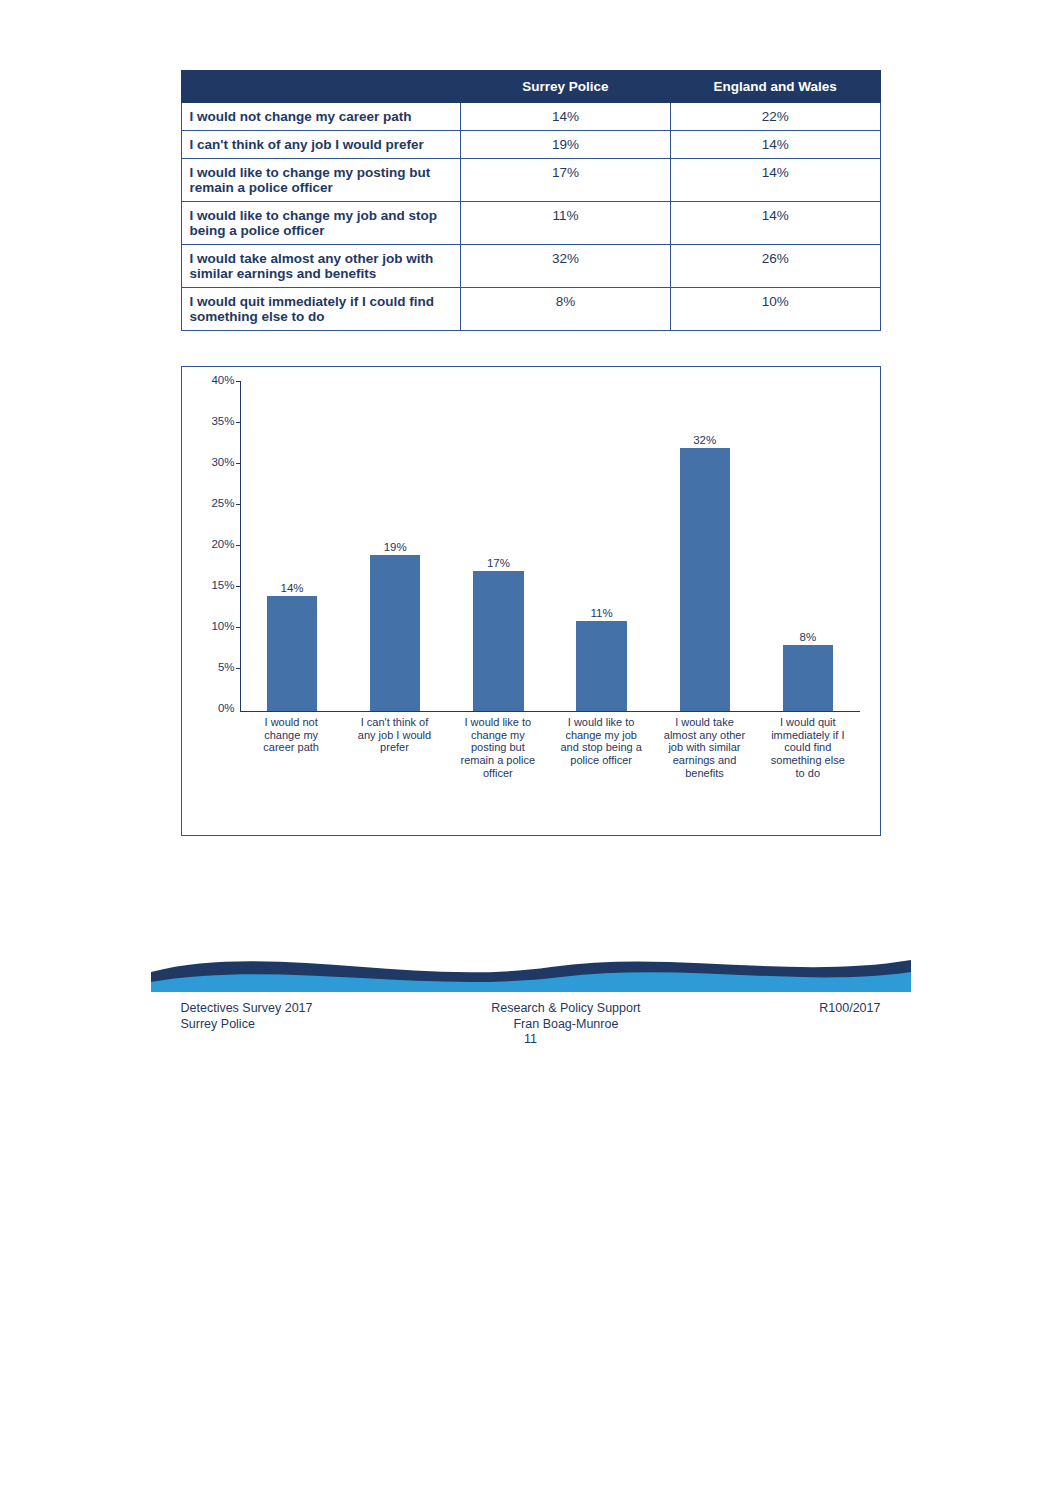| | Surrey Police | England and Wales |
| --- | --- | --- |
| I would not change my career path | 14% | 22% |
| I can't think of any job I would prefer | 19% | 14% |
| I would like to change my posting but remain a police officer | 17% | 14% |
| I would like to change my job and stop being a police officer | 11% | 14% |
| I would take almost any other job with similar earnings and benefits | 32% | 26% |
| I would quit immediately if I could find something else to do | 8% | 10% |
40%
35%
30%
25%
20%
15%
10%
5%
0%
14%
19%
17%
11%
32%
8%
I would not change my career path
I can't think of any job I would prefer
I would like to change my posting but remain a police officer
I would like to change my job and stop being a police officer
I would take almost any other job with similar earnings and benefits
I would quit immediately if I could find something else to do
Detectives Survey 2017
Surrey Police
Research & Policy Support
Fran Boag-Munroe
R100/2017
11